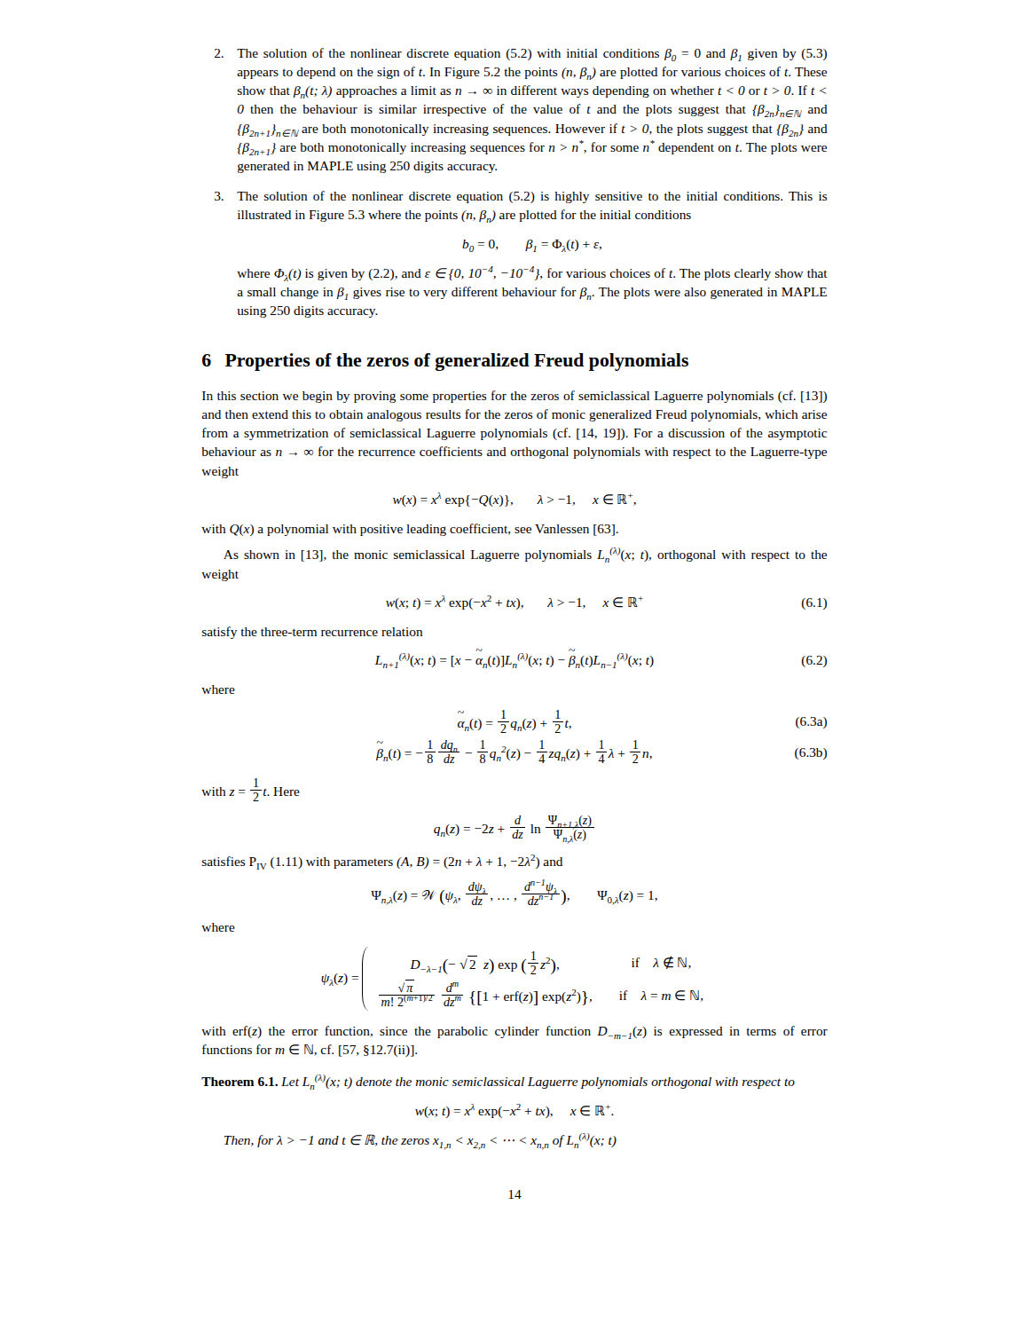The solution of the nonlinear discrete equation (5.2) with initial conditions β0 = 0 and β1 given by (5.3) appears to depend on the sign of t. In Figure 5.2 the points (n, βn) are plotted for various choices of t. These show that βn(t; λ) approaches a limit as n → ∞ in different ways depending on whether t < 0 or t > 0. If t < 0 then the behaviour is similar irrespective of the value of t and the plots suggest that {β2n}n∈ℕ and {β2n+1}n∈ℕ are both monotonically increasing sequences. However if t > 0, the plots suggest that {β2n} and {β2n+1} are both monotonically increasing sequences for n > n*, for some n* dependent on t. The plots were generated in MAPLE using 250 digits accuracy.
The solution of the nonlinear discrete equation (5.2) is highly sensitive to the initial conditions. This is illustrated in Figure 5.3 where the points (n, βn) are plotted for the initial conditions b0 = 0, β1 = Φλ(t) + ε, where Φλ(t) is given by (2.2), and ε ∈ {0, 10−4, −10−4}, for various choices of t. The plots clearly show that a small change in β1 gives rise to very different behaviour for βn. The plots were also generated in MAPLE using 250 digits accuracy.
6 Properties of the zeros of generalized Freud polynomials
In this section we begin by proving some properties for the zeros of semiclassical Laguerre polynomials (cf. [13]) and then extend this to obtain analogous results for the zeros of monic generalized Freud polynomials, which arise from a symmetrization of semiclassical Laguerre polynomials (cf. [14, 19]). For a discussion of the asymptotic behaviour as n → ∞ for the recurrence coefficients and orthogonal polynomials with respect to the Laguerre-type weight
w(x) = xλ exp{−Q(x)}, λ > −1, x ∈ ℝ+,
with Q(x) a polynomial with positive leading coefficient, see Vanlessen [63].
As shown in [13], the monic semiclassical Laguerre polynomials Ln(λ)(x; t), orthogonal with respect to the weight
w(x; t) = xλ exp(−x2 + tx), λ > −1, x ∈ ℝ+(6.1)
satisfy the three-term recurrence relation
Ln+1(λ)(x; t) = [x − ~αn(t)]Ln(λ)(x; t) − ~βn(t)Ln−1(λ)(x; t)(6.2)
where
~αn(t) = 12 qn(z) + 12 t,(6.3a) ~βn(t) = −18 dqn dz − 18 qn2(z) − 14 zqn(z) + 14 λ + 12 n,(6.3b)
with z = 12 t. Here
qn(z) = −2z + ddz ln Ψn+1,λ(z) Ψn,λ(z)
satisfies PIV (1.11) with parameters (A, B) = (2n + λ + 1, −2λ2) and
Ψn,λ(z) = 𝒲 (ψλ, dψλ dz, … , dn−1ψλ dzn−1), Ψ0,λ(z) = 1,
where
ψλ(z) =
| D −λ−1 ( − 2 z ) exp ( 1 2 z 2 ) , | if λ ∉ ℕ, |
| π m ! 2 ( m +1)/2 d m dz m { [ 1 + erf( z ) ] exp( z 2 ) } , | if λ = m ∈ ℕ, |
with erf(z) the error function, since the parabolic cylinder function D−m−1(z) is expressed in terms of error functions for m ∈ ℕ, cf. [57, §12.7(ii)].
Theorem 6.1. Let Ln(λ)(x; t) denote the monic semiclassical Laguerre polynomials orthogonal with respect to
w(x; t) = xλ exp(−x2 + tx), x ∈ ℝ+.
Then, for λ > −1 and t ∈ ℝ, the zeros x1,n < x2,n < ⋯ < xn,n of Ln(λ)(x; t)
14